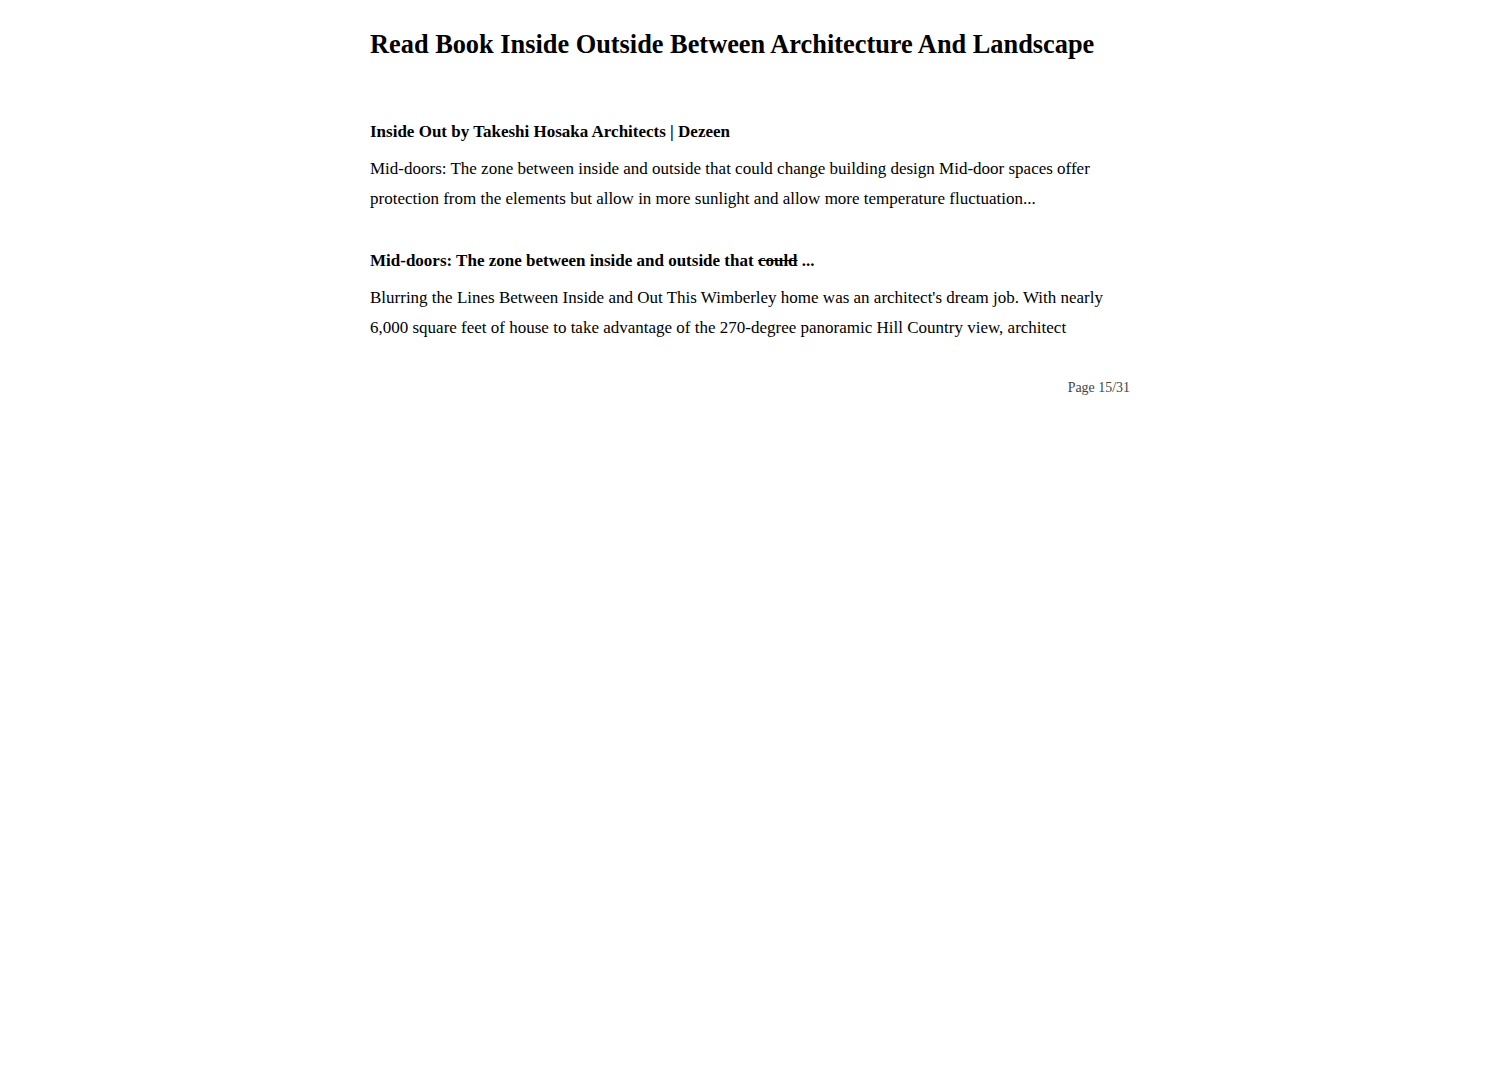Read Book Inside Outside Between Architecture And Landscape
Inside Out by Takeshi Hosaka Architects | Dezeen
Mid-doors: The zone between inside and outside that could change building design Mid-door spaces offer protection from the elements but allow in more sunlight and allow more temperature fluctuation...
Mid-doors: The zone between inside and outside that could ...
Blurring the Lines Between Inside and Out This Wimberley home was an architect's dream job. With nearly 6,000 square feet of house to take advantage of the 270-degree panoramic Hill Country view, architect
Page 15/31